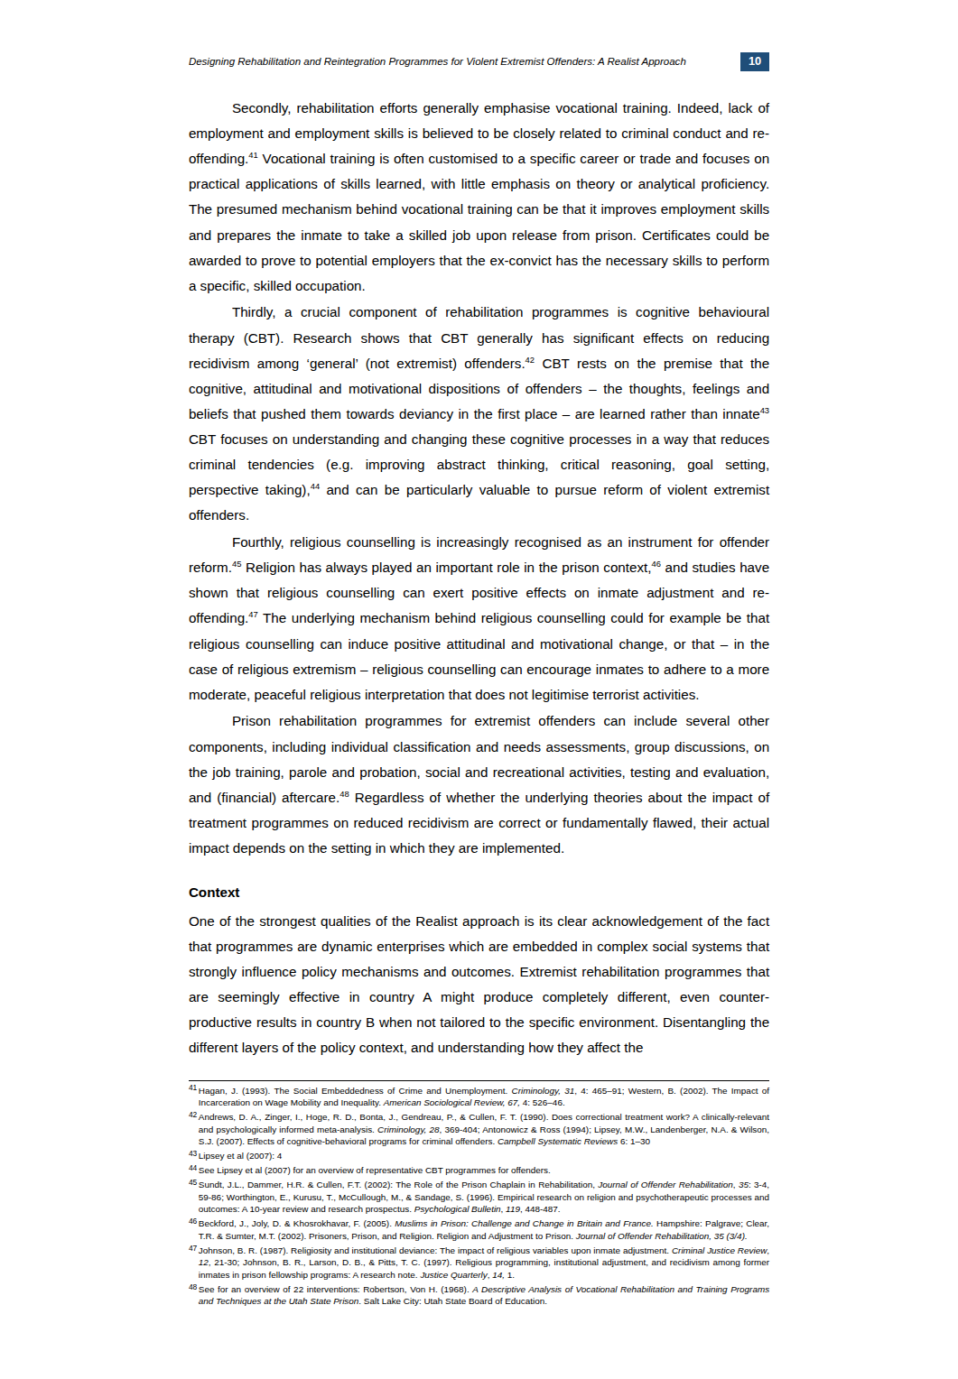Designing Rehabilitation and Reintegration Programmes for Violent Extremist Offenders: A Realist Approach 10
Secondly, rehabilitation efforts generally emphasise vocational training. Indeed, lack of employment and employment skills is believed to be closely related to criminal conduct and re-offending.41 Vocational training is often customised to a specific career or trade and focuses on practical applications of skills learned, with little emphasis on theory or analytical proficiency. The presumed mechanism behind vocational training can be that it improves employment skills and prepares the inmate to take a skilled job upon release from prison. Certificates could be awarded to prove to potential employers that the ex-convict has the necessary skills to perform a specific, skilled occupation.
Thirdly, a crucial component of rehabilitation programmes is cognitive behavioural therapy (CBT). Research shows that CBT generally has significant effects on reducing recidivism among ‘general’ (not extremist) offenders.42 CBT rests on the premise that the cognitive, attitudinal and motivational dispositions of offenders – the thoughts, feelings and beliefs that pushed them towards deviancy in the first place – are learned rather than innate43 CBT focuses on understanding and changing these cognitive processes in a way that reduces criminal tendencies (e.g. improving abstract thinking, critical reasoning, goal setting, perspective taking),44 and can be particularly valuable to pursue reform of violent extremist offenders.
Fourthly, religious counselling is increasingly recognised as an instrument for offender reform.45 Religion has always played an important role in the prison context,46 and studies have shown that religious counselling can exert positive effects on inmate adjustment and re-offending.47 The underlying mechanism behind religious counselling could for example be that religious counselling can induce positive attitudinal and motivational change, or that – in the case of religious extremism – religious counselling can encourage inmates to adhere to a more moderate, peaceful religious interpretation that does not legitimise terrorist activities.
Prison rehabilitation programmes for extremist offenders can include several other components, including individual classification and needs assessments, group discussions, on the job training, parole and probation, social and recreational activities, testing and evaluation, and (financial) aftercare.48 Regardless of whether the underlying theories about the impact of treatment programmes on reduced recidivism are correct or fundamentally flawed, their actual impact depends on the setting in which they are implemented.
Context
One of the strongest qualities of the Realist approach is its clear acknowledgement of the fact that programmes are dynamic enterprises which are embedded in complex social systems that strongly influence policy mechanisms and outcomes. Extremist rehabilitation programmes that are seemingly effective in country A might produce completely different, even counter-productive results in country B when not tailored to the specific environment. Disentangling the different layers of the policy context, and understanding how they affect the
41 Hagan, J. (1993). The Social Embeddedness of Crime and Unemployment. Criminology, 31, 4: 465–91; Western, B. (2002). The Impact of Incarceration on Wage Mobility and Inequality. American Sociological Review, 67, 4: 526–46.
42 Andrews, D. A., Zinger, I., Hoge, R. D., Bonta, J., Gendreau, P., & Cullen, F. T. (1990). Does correctional treatment work? A clinically-relevant and psychologically informed meta-analysis. Criminology, 28, 369-404; Antonowicz & Ross (1994); Lipsey, M.W., Landenberger, N.A. & Wilson, S.J. (2007). Effects of cognitive-behavioral programs for criminal offenders. Campbell Systematic Reviews 6: 1–30
43 Lipsey et al (2007): 4
44 See Lipsey et al (2007) for an overview of representative CBT programmes for offenders.
45 Sundt, J.L., Dammer, H.R. & Cullen, F.T. (2002): The Role of the Prison Chaplain in Rehabilitation, Journal of Offender Rehabilitation, 35: 3-4, 59-86; Worthington, E., Kurusu, T., McCullough, M., & Sandage, S. (1996). Empirical research on religion and psychotherapeutic processes and outcomes: A 10-year review and research prospectus. Psychological Bulletin, 119, 448-487.
46 Beckford, J., Joly, D. & Khosrokhavar, F. (2005). Muslims in Prison: Challenge and Change in Britain and France. Hampshire: Palgrave; Clear, T.R. & Sumter, M.T. (2002). Prisoners, Prison, and Religion. Religion and Adjustment to Prison. Journal of Offender Rehabilitation, 35 (3/4).
47 Johnson, B. R. (1987). Religiosity and institutional deviance: The impact of religious variables upon inmate adjustment. Criminal Justice Review, 12, 21-30; Johnson, B. R., Larson, D. B., & Pitts, T. C. (1997). Religious programming, institutional adjustment, and recidivism among former inmates in prison fellowship programs: A research note. Justice Quarterly, 14, 1.
48 See for an overview of 22 interventions: Robertson, Von H. (1968). A Descriptive Analysis of Vocational Rehabilitation and Training Programs and Techniques at the Utah State Prison. Salt Lake City: Utah State Board of Education.